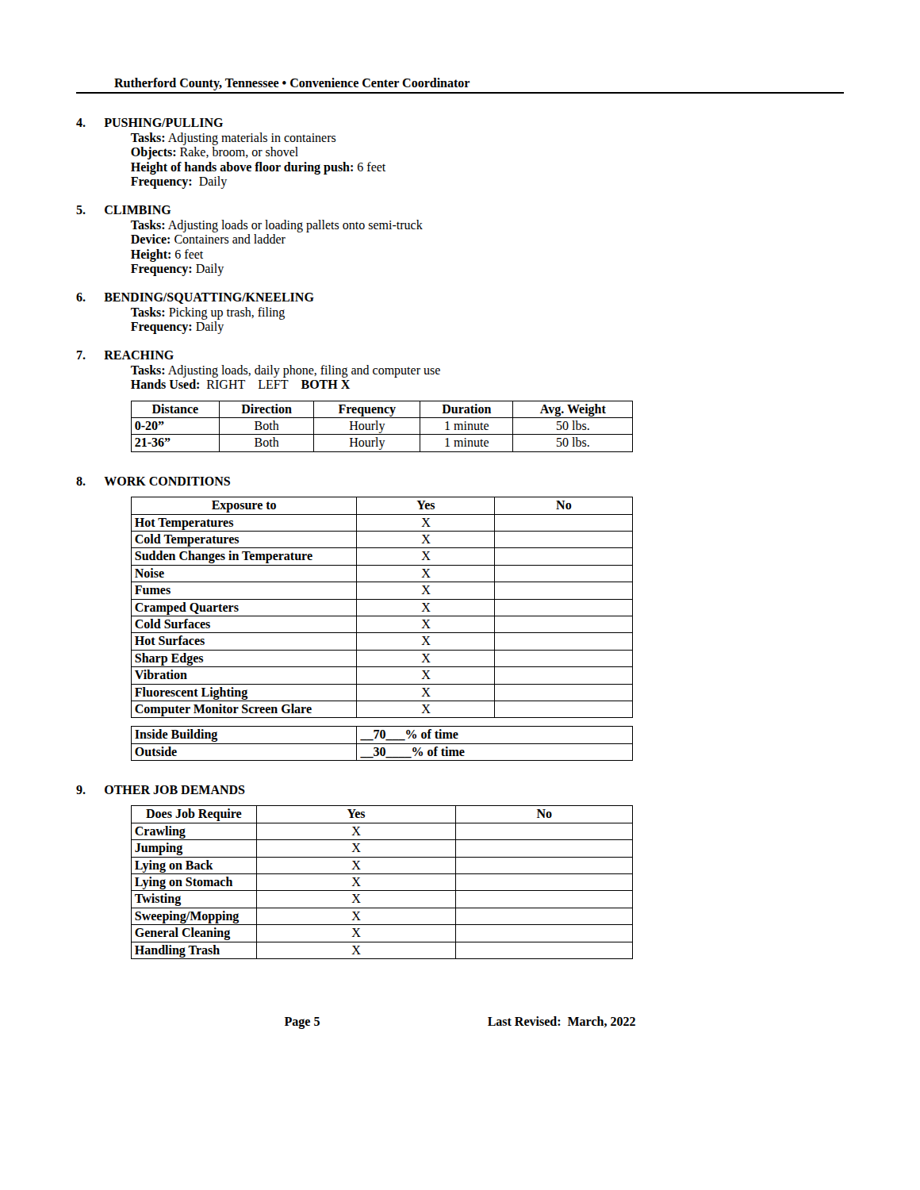Rutherford County, Tennessee • Convenience Center Coordinator
4. PUSHING/PULLING
Tasks: Adjusting materials in containers
Objects: Rake, broom, or shovel
Height of hands above floor during push: 6 feet
Frequency: Daily
5. CLIMBING
Tasks: Adjusting loads or loading pallets onto semi-truck
Device: Containers and ladder
Height: 6 feet
Frequency: Daily
6. BENDING/SQUATTING/KNEELING
Tasks: Picking up trash, filing
Frequency: Daily
7. REACHING
Tasks: Adjusting loads, daily phone, filing and computer use
Hands Used: RIGHT LEFT BOTH X
| Distance | Direction | Frequency | Duration | Avg. Weight |
| --- | --- | --- | --- | --- |
| 0-20” | Both | Hourly | 1 minute | 50 lbs. |
| 21-36” | Both | Hourly | 1 minute | 50 lbs. |
8. WORK CONDITIONS
| Exposure to | Yes | No |
| --- | --- | --- |
| Hot Temperatures | X | |
| Cold Temperatures | X | |
| Sudden Changes in Temperature | X | |
| Noise | X | |
| Fumes | X | |
| Cramped Quarters | X | |
| Cold Surfaces | X | |
| Hot Surfaces | X | |
| Sharp Edges | X | |
| Vibration | X | |
| Fluorescent Lighting | X | |
| Computer Monitor Screen Glare | X | |
| Inside Building | __70___% of time |
| Outside | __30____% of time |
9. OTHER JOB DEMANDS
| Does Job Require | Yes | No |
| --- | --- | --- |
| Crawling | X | |
| Jumping | X | |
| Lying on Back | X | |
| Lying on Stomach | X | |
| Twisting | X | |
| Sweeping/Mopping | X | |
| General Cleaning | X | |
| Handling Trash | X | |
Page 5 Last Revised: March, 2022